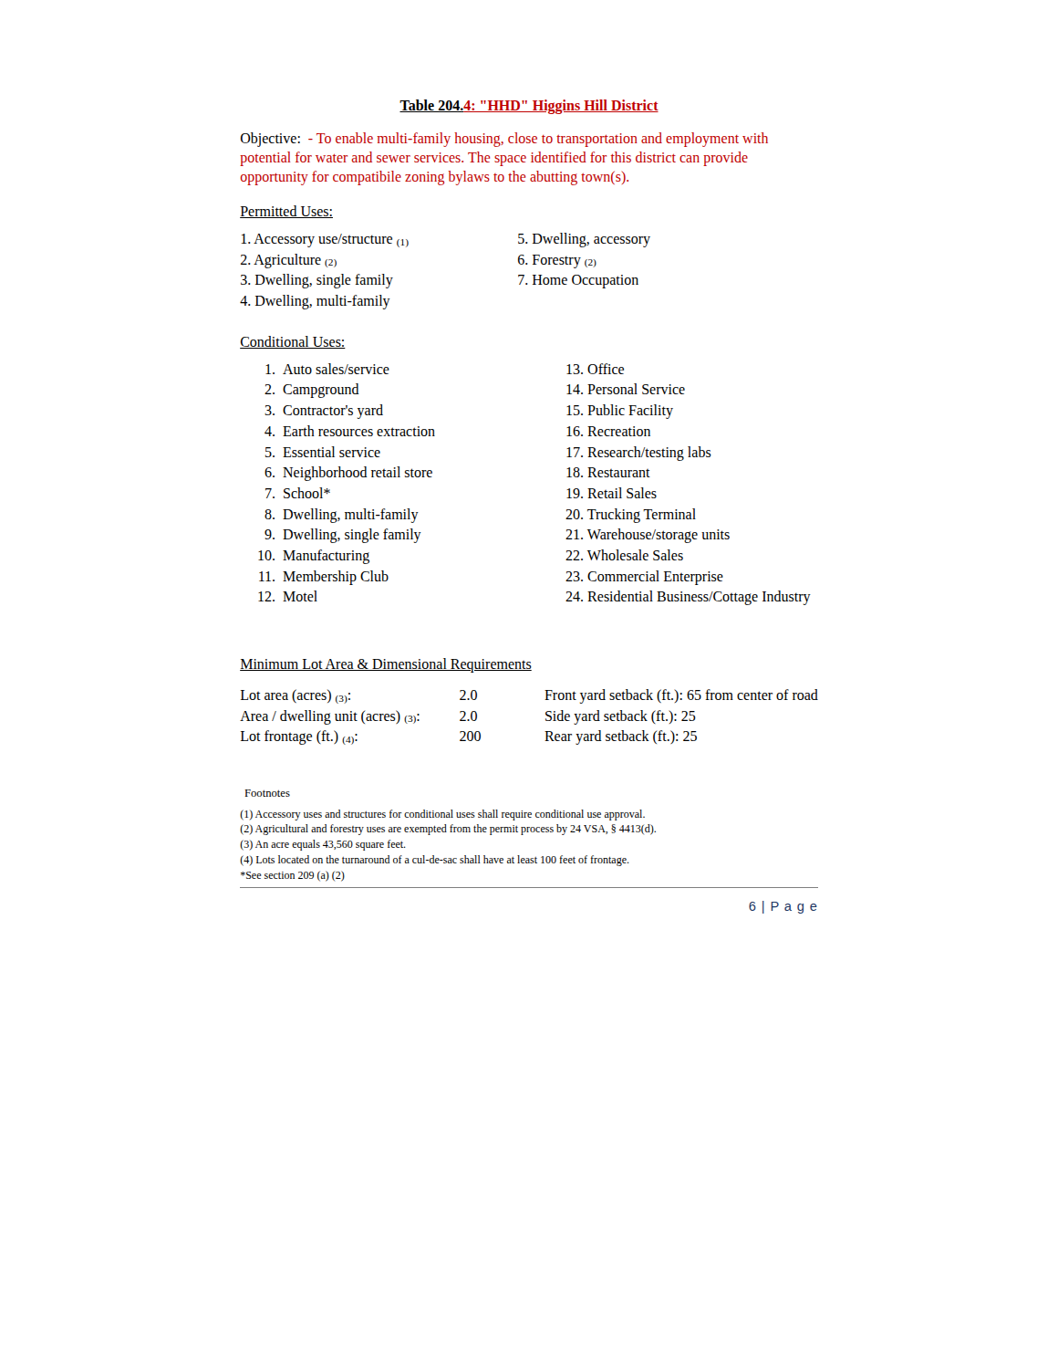Table 204. 4: "HHD" Higgins Hill District
Objective: - To enable multi-family housing, close to transportation and employment with potential for water and sewer services. The space identified for this district can provide opportunity for compatibile zoning bylaws to the abutting town(s).
Permitted Uses:
1. Accessory use/structure (1)
2. Agriculture (2)
3. Dwelling, single family
4. Dwelling, multi-family
5. Dwelling, accessory
6. Forestry (2)
7. Home Occupation
Conditional Uses:
Auto sales/service
Campground
Contractor's yard
Earth resources extraction
Essential service
Neighborhood retail store
School*
Dwelling, multi-family
Dwelling, single family
Manufacturing
Membership Club
Motel
13. Office
14. Personal Service
15. Public Facility
16. Recreation
17. Research/testing labs
18. Restaurant
19. Retail Sales
20. Trucking Terminal
21. Warehouse/storage units
22. Wholesale Sales
23. Commercial Enterprise
24. Residential Business/Cottage Industry
Minimum Lot Area & Dimensional Requirements
| Lot area (acres) (3) : | 2.0 | Front yard setback (ft.): 65 from center of road |
| Area / dwelling unit (acres) (3) : | 2.0 | Side yard setback (ft.): 25 |
| Lot frontage (ft.) (4) : | 200 | Rear yard setback (ft.): 25 |
Footnotes
(1) Accessory uses and structures for conditional uses shall require conditional use approval.
(2) Agricultural and forestry uses are exempted from the permit process by 24 VSA, § 4413(d).
(3) An acre equals 43,560 square feet.
(4) Lots located on the turnaround of a cul-de-sac shall have at least 100 feet of frontage.
*See section 209 (a) (2)
6 | P a g e